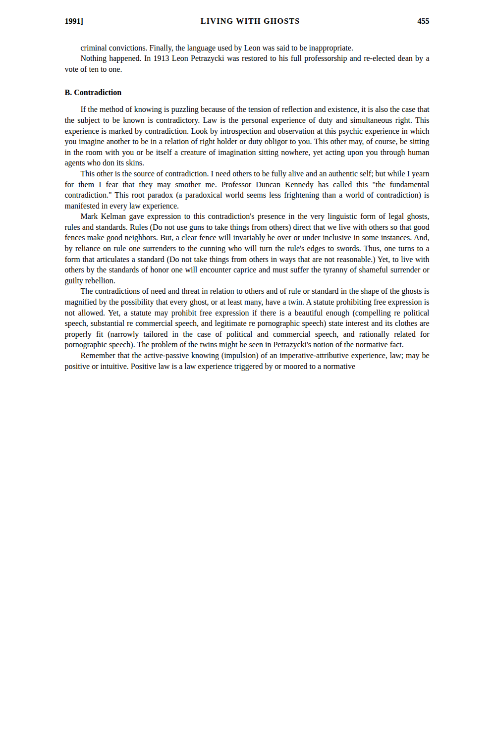1991] LIVING WITH GHOSTS 455
criminal convictions. Finally, the language used by Leon was said to be inappropriate.
Nothing happened. In 1913 Leon Petrazycki was restored to his full professorship and re-elected dean by a vote of ten to one.
B. Contradiction
If the method of knowing is puzzling because of the tension of reflection and existence, it is also the case that the subject to be known is contradictory. Law is the personal experience of duty and simultaneous right. This experience is marked by contradiction. Look by introspection and observation at this psychic experience in which you imagine another to be in a relation of right holder or duty obligor to you. This other may, of course, be sitting in the room with you or be itself a creature of imagination sitting nowhere, yet acting upon you through human agents who don its skins.
This other is the source of contradiction. I need others to be fully alive and an authentic self; but while I yearn for them I fear that they may smother me. Professor Duncan Kennedy has called this "the fundamental contradiction." This root paradox (a paradoxical world seems less frightening than a world of contradiction) is manifested in every law experience.
Mark Kelman gave expression to this contradiction's presence in the very linguistic form of legal ghosts, rules and standards. Rules (Do not use guns to take things from others) direct that we live with others so that good fences make good neighbors. But, a clear fence will invariably be over or under inclusive in some instances. And, by reliance on rule one surrenders to the cunning who will turn the rule's edges to swords. Thus, one turns to a form that articulates a standard (Do not take things from others in ways that are not reasonable.) Yet, to live with others by the standards of honor one will encounter caprice and must suffer the tyranny of shameful surrender or guilty rebellion.
The contradictions of need and threat in relation to others and of rule or standard in the shape of the ghosts is magnified by the possibility that every ghost, or at least many, have a twin. A statute prohibiting free expression is not allowed. Yet, a statute may prohibit free expression if there is a beautiful enough (compelling re political speech, substantial re commercial speech, and legitimate re pornographic speech) state interest and its clothes are properly fit (narrowly tailored in the case of political and commercial speech, and rationally related for pornographic speech). The problem of the twins might be seen in Petrazycki's notion of the normative fact.
Remember that the active-passive knowing (impulsion) of an imperative-attributive experience, law; may be positive or intuitive. Positive law is a law experience triggered by or moored to a normative